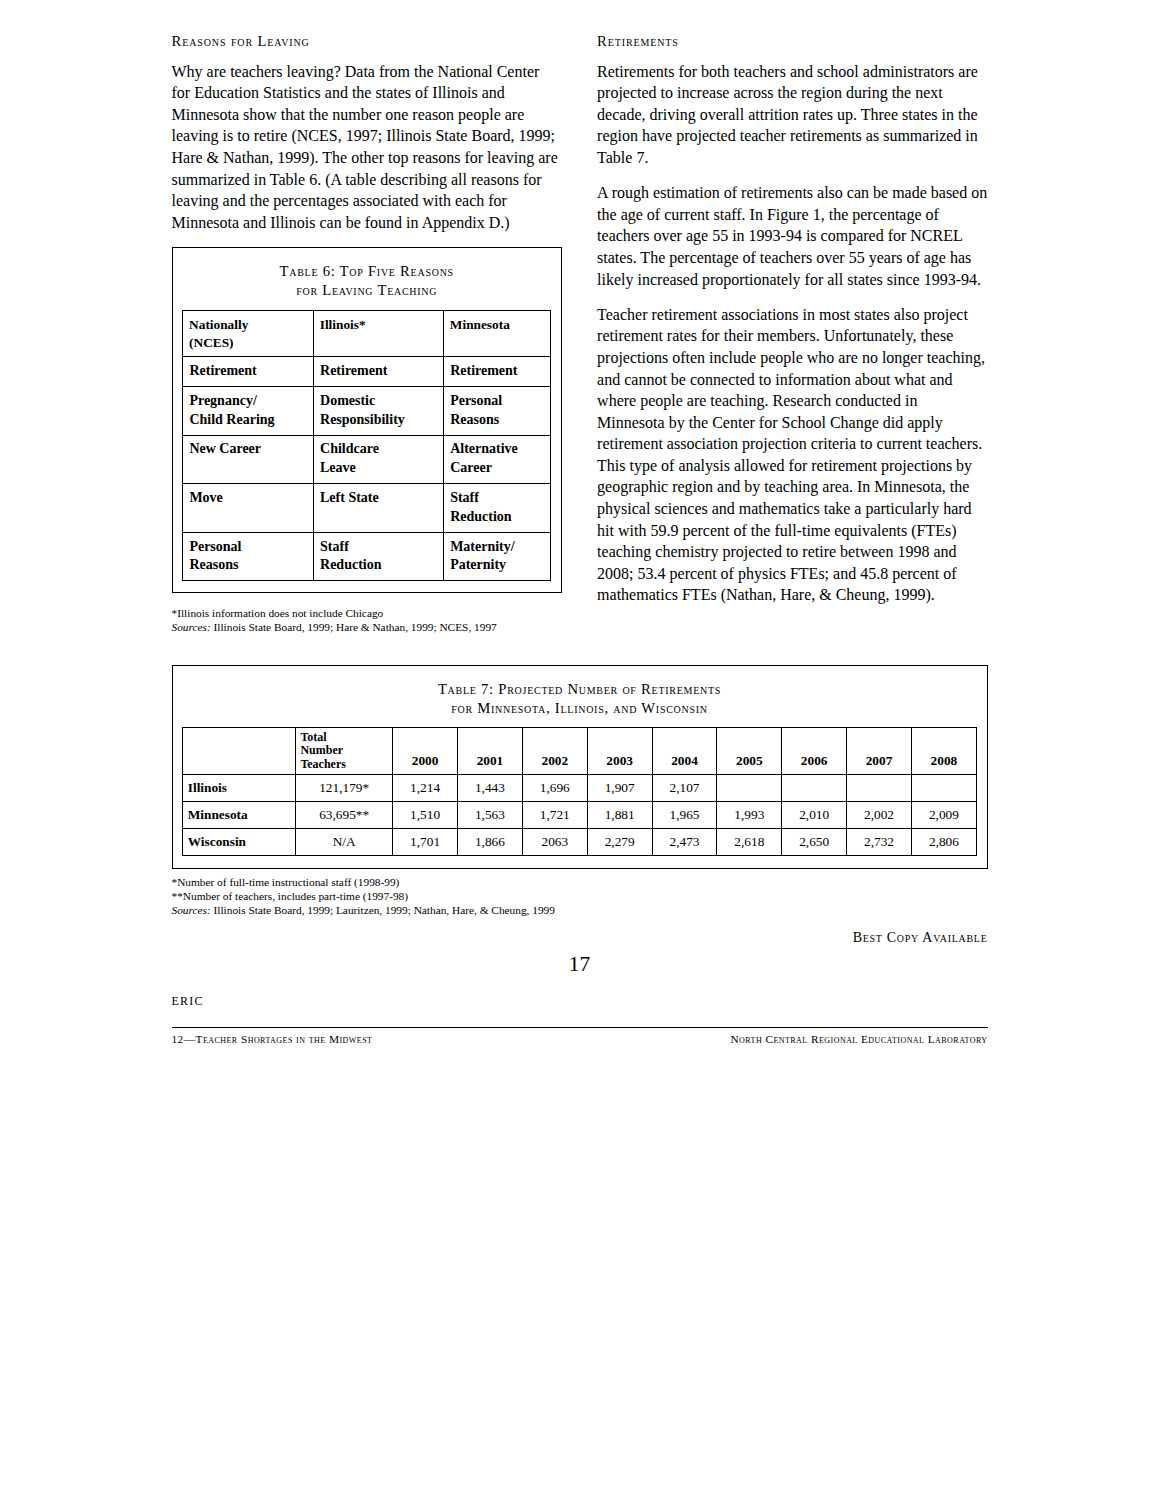Reasons for Leaving
Why are teachers leaving? Data from the National Center for Education Statistics and the states of Illinois and Minnesota show that the number one reason people are leaving is to retire (NCES, 1997; Illinois State Board, 1999; Hare & Nathan, 1999). The other top reasons for leaving are summarized in Table 6. (A table describing all reasons for leaving and the percentages associated with each for Minnesota and Illinois can be found in Appendix D.)
Table 6: Top Five Reasons for Leaving Teaching
| Nationally (NCES) | Illinois* | Minnesota |
| --- | --- | --- |
| Retirement | Retirement | Retirement |
| Pregnancy/ Child Rearing | Domestic Responsibility | Personal Reasons |
| New Career | Childcare Leave | Alternative Career |
| Move | Left State | Staff Reduction |
| Personal Reasons | Staff Reduction | Maternity/ Paternity |
*Illinois information does not include Chicago
Sources: Illinois State Board, 1999; Hare & Nathan, 1999; NCES, 1997
Retirements
Retirements for both teachers and school administrators are projected to increase across the region during the next decade, driving overall attrition rates up. Three states in the region have projected teacher retirements as summarized in Table 7.
A rough estimation of retirements also can be made based on the age of current staff. In Figure 1, the percentage of teachers over age 55 in 1993-94 is compared for NCREL states. The percentage of teachers over 55 years of age has likely increased proportionately for all states since 1993-94.
Teacher retirement associations in most states also project retirement rates for their members. Unfortunately, these projections often include people who are no longer teaching, and cannot be connected to information about what and where people are teaching. Research conducted in Minnesota by the Center for School Change did apply retirement association projection criteria to current teachers. This type of analysis allowed for retirement projections by geographic region and by teaching area. In Minnesota, the physical sciences and mathematics take a particularly hard hit with 59.9 percent of the full-time equivalents (FTEs) teaching chemistry projected to retire between 1998 and 2008; 53.4 percent of physics FTEs; and 45.8 percent of mathematics FTEs (Nathan, Hare, & Cheung, 1999).
Table 7: Projected Number of Retirements for Minnesota, Illinois, and Wisconsin
| | Total Number Teachers | 2000 | 2001 | 2002 | 2003 | 2004 | 2005 | 2006 | 2007 | 2008 |
| --- | --- | --- | --- | --- | --- | --- | --- | --- | --- | --- |
| Illinois | 121,179* | 1,214 | 1,443 | 1,696 | 1,907 | 2,107 | | | | |
| Minnesota | 63,695** | 1,510 | 1,563 | 1,721 | 1,881 | 1,965 | 1,993 | 2,010 | 2,002 | 2,009 |
| Wisconsin | N/A | 1,701 | 1,866 | 2063 | 2,279 | 2,473 | 2,618 | 2,650 | 2,732 | 2,806 |
*Number of full-time instructional staff (1998-99)
**Number of teachers, includes part-time (1997-98)
Sources: Illinois State Board, 1999; Lauritzen, 1999; Nathan, Hare, & Cheung, 1999
Best Copy Available
17
ERIC
12—Teacher Shortages in the Midwest
North Central Regional Educational Laboratory